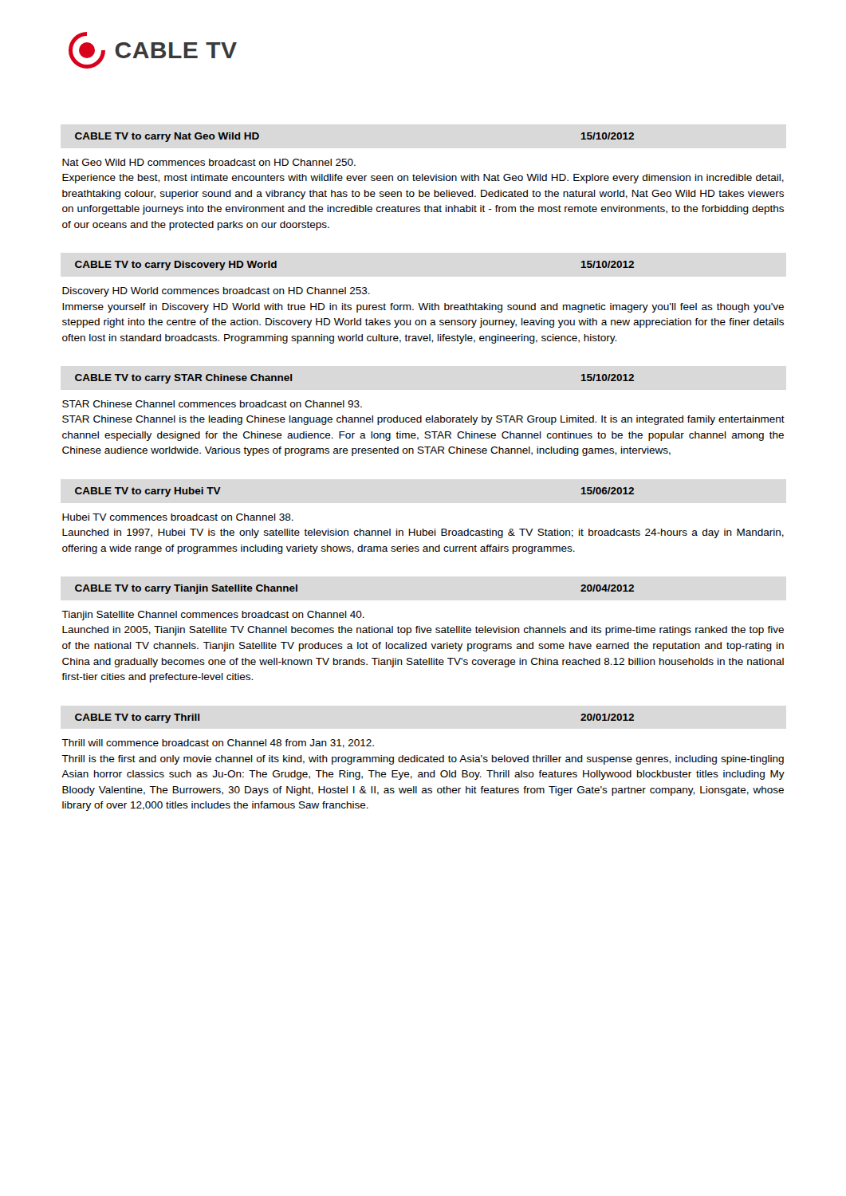CABLE TV
CABLE TV to carry Nat Geo Wild HD 15/10/2012
Nat Geo Wild HD commences broadcast on HD Channel 250.
Experience the best, most intimate encounters with wildlife ever seen on television with Nat Geo Wild HD. Explore every dimension in incredible detail, breathtaking colour, superior sound and a vibrancy that has to be seen to be believed. Dedicated to the natural world, Nat Geo Wild HD takes viewers on unforgettable journeys into the environment and the incredible creatures that inhabit it - from the most remote environments, to the forbidding depths of our oceans and the protected parks on our doorsteps.
CABLE TV to carry Discovery HD World 15/10/2012
Discovery HD World commences broadcast on HD Channel 253.
Immerse yourself in Discovery HD World with true HD in its purest form. With breathtaking sound and magnetic imagery you'll feel as though you've stepped right into the centre of the action. Discovery HD World takes you on a sensory journey, leaving you with a new appreciation for the finer details often lost in standard broadcasts. Programming spanning world culture, travel, lifestyle, engineering, science, history.
CABLE TV to carry STAR Chinese Channel 15/10/2012
STAR Chinese Channel commences broadcast on Channel 93.
STAR Chinese Channel is the leading Chinese language channel produced elaborately by STAR Group Limited. It is an integrated family entertainment channel especially designed for the Chinese audience. For a long time, STAR Chinese Channel continues to be the popular channel among the Chinese audience worldwide. Various types of programs are presented on STAR Chinese Channel, including games, interviews,
CABLE TV to carry Hubei TV 15/06/2012
Hubei TV commences broadcast on Channel 38.
Launched in 1997, Hubei TV is the only satellite television channel in Hubei Broadcasting & TV Station; it broadcasts 24-hours a day in Mandarin, offering a wide range of programmes including variety shows, drama series and current affairs programmes.
CABLE TV to carry Tianjin Satellite Channel 20/04/2012
Tianjin Satellite Channel commences broadcast on Channel 40.
Launched in 2005, Tianjin Satellite TV Channel becomes the national top five satellite television channels and its prime-time ratings ranked the top five of the national TV channels. Tianjin Satellite TV produces a lot of localized variety programs and some have earned the reputation and top-rating in China and gradually becomes one of the well-known TV brands. Tianjin Satellite TV's coverage in China reached 8.12 billion households in the national first-tier cities and prefecture-level cities.
CABLE TV to carry Thrill 20/01/2012
Thrill will commence broadcast on Channel 48 from Jan 31, 2012.
Thrill is the first and only movie channel of its kind, with programming dedicated to Asia's beloved thriller and suspense genres, including spine-tingling Asian horror classics such as Ju-On: The Grudge, The Ring, The Eye, and Old Boy. Thrill also features Hollywood blockbuster titles including My Bloody Valentine, The Burrowers, 30 Days of Night, Hostel I & II, as well as other hit features from Tiger Gate's partner company, Lionsgate, whose library of over 12,000 titles includes the infamous Saw franchise.